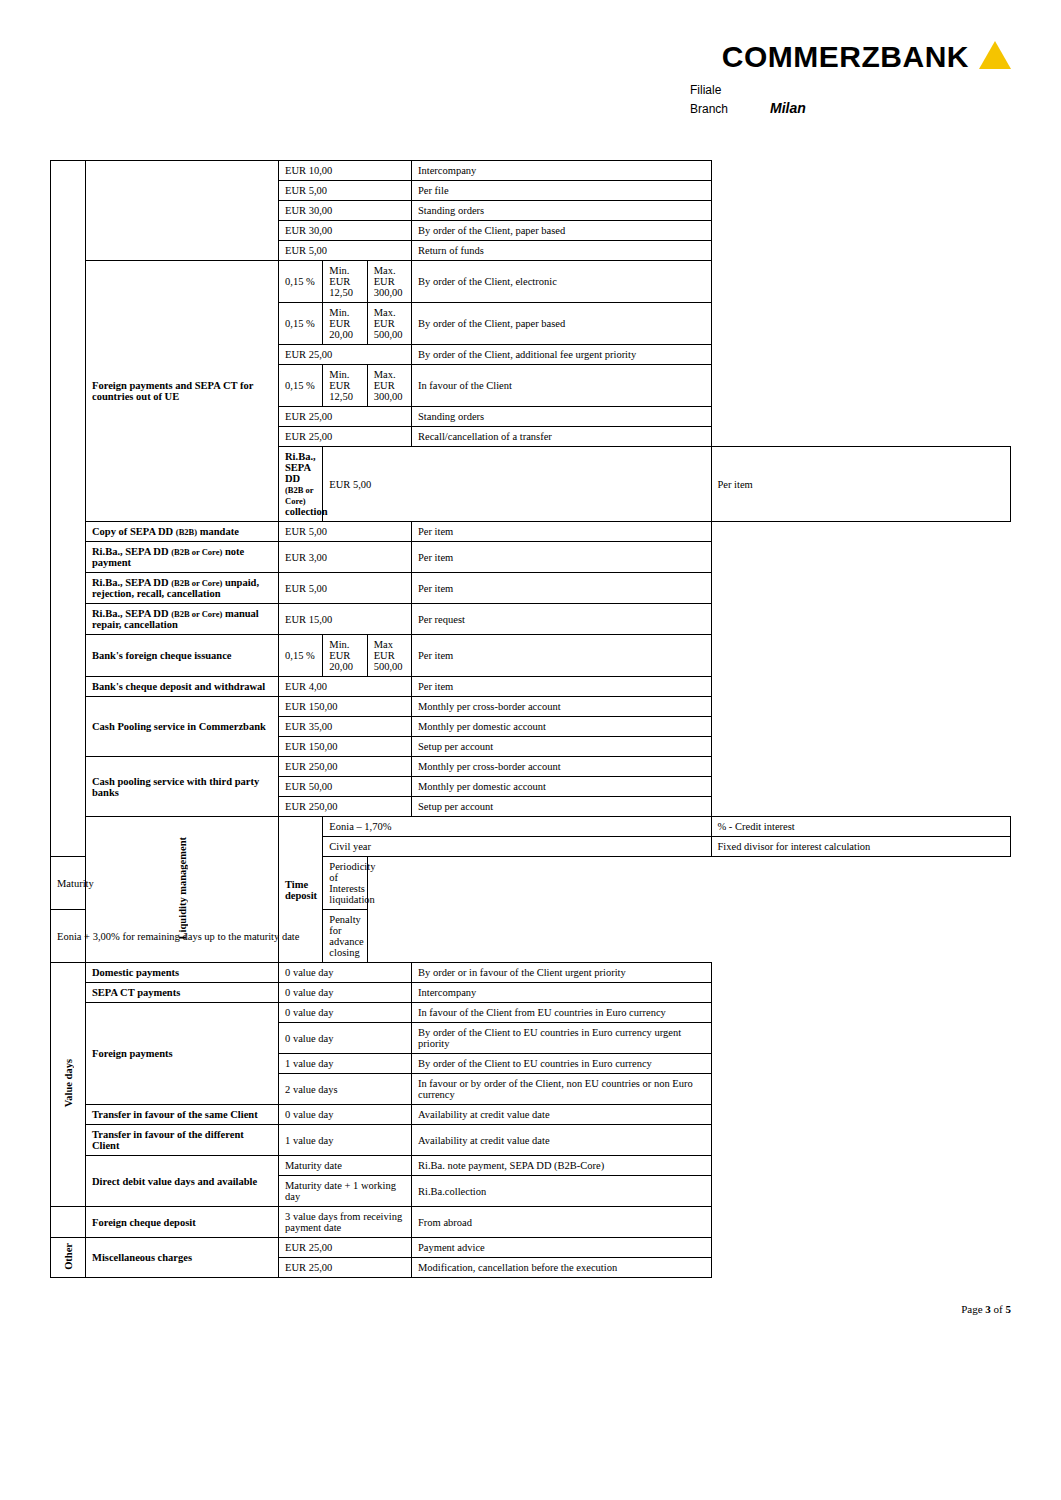COMMERZBANK
Filiale
Branch Milan
| | | EUR 10,00 | Intercompany |
| EUR 5,00 | Per file |
| EUR 30,00 | Standing orders |
| EUR 30,00 | By order of the Client, paper based |
| EUR 5,00 | Return of funds |
| Foreign payments and SEPA CT for countries out of UE | 0,15 % | Min. EUR 12,50 | Max. EUR 300,00 | By order of the Client, electronic |
| 0,15 % | Min. EUR 20,00 | Max. EUR 500,00 | By order of the Client, paper based |
| EUR 25,00 | By order of the Client, additional fee urgent priority |
| 0,15 % | Min. EUR 12,50 | Max. EUR 300,00 | In favour of the Client |
| EUR 25,00 | Standing orders |
| EUR 25,00 | Recall/cancellation of a transfer |
| Ri.Ba., SEPA DD (B2B or Core) collection | EUR 5,00 | Per item |
| Copy of SEPA DD (B2B) mandate | EUR 5,00 | Per item |
| Ri.Ba., SEPA DD (B2B or Core) note payment | EUR 3,00 | Per item |
| Ri.Ba., SEPA DD (B2B or Core) unpaid, rejection, recall, cancellation | EUR 5,00 | Per item |
| Ri.Ba., SEPA DD (B2B or Core) manual repair, cancellation | EUR 15,00 | Per request |
| Bank's foreign cheque issuance | 0,15 % | Min. EUR 20,00 | Max EUR 500,00 | Per item |
| Bank's cheque deposit and withdrawal | EUR 4,00 | Per item |
| Cash Pooling service in Commerzbank | EUR 150,00 | Monthly per cross-border account |
| EUR 35,00 | Monthly per domestic account |
| EUR 150,00 | Setup per account |
| Cash pooling service with third party banks | EUR 250,00 | Monthly per cross-border account |
| EUR 50,00 | Monthly per domestic account |
| EUR 250,00 | Setup per account |
| Liquidity management | Time deposit | Eonia – 1,70% | % - Credit interest |
| Civil year | Fixed divisor for interest calculation |
| Maturity | Periodicity of Interests liquidation |
| Eonia + 3,00% for remaining days up to the maturity date | Penalty for advance closing |
| Value days | Domestic payments | 0 value day | By order or in favour of the Client urgent priority |
| SEPA CT payments | 0 value day | Intercompany |
| Foreign payments | 0 value day | In favour of the Client from EU countries in Euro currency |
| 0 value day | By order of the Client to EU countries in Euro currency urgent priority |
| 1 value day | By order of the Client to EU countries in Euro currency |
| 2 value days | In favour or by order of the Client, non EU countries or non Euro currency |
| Transfer in favour of the same Client | 0 value day | Availability at credit value date |
| Transfer in favour of the different Client | 1 value day | Availability at credit value date |
| Direct debit value days and available | Maturity date | Ri.Ba. note payment, SEPA DD (B2B-Core) |
| Maturity date + 1 working day | Ri.Ba.collection |
| | Foreign cheque deposit | 3 value days from receiving payment date | From abroad |
| Other | Miscellaneous charges | EUR 25,00 | Payment advice |
| EUR 25,00 | Modification, cancellation before the execution |
Page 3 of 5